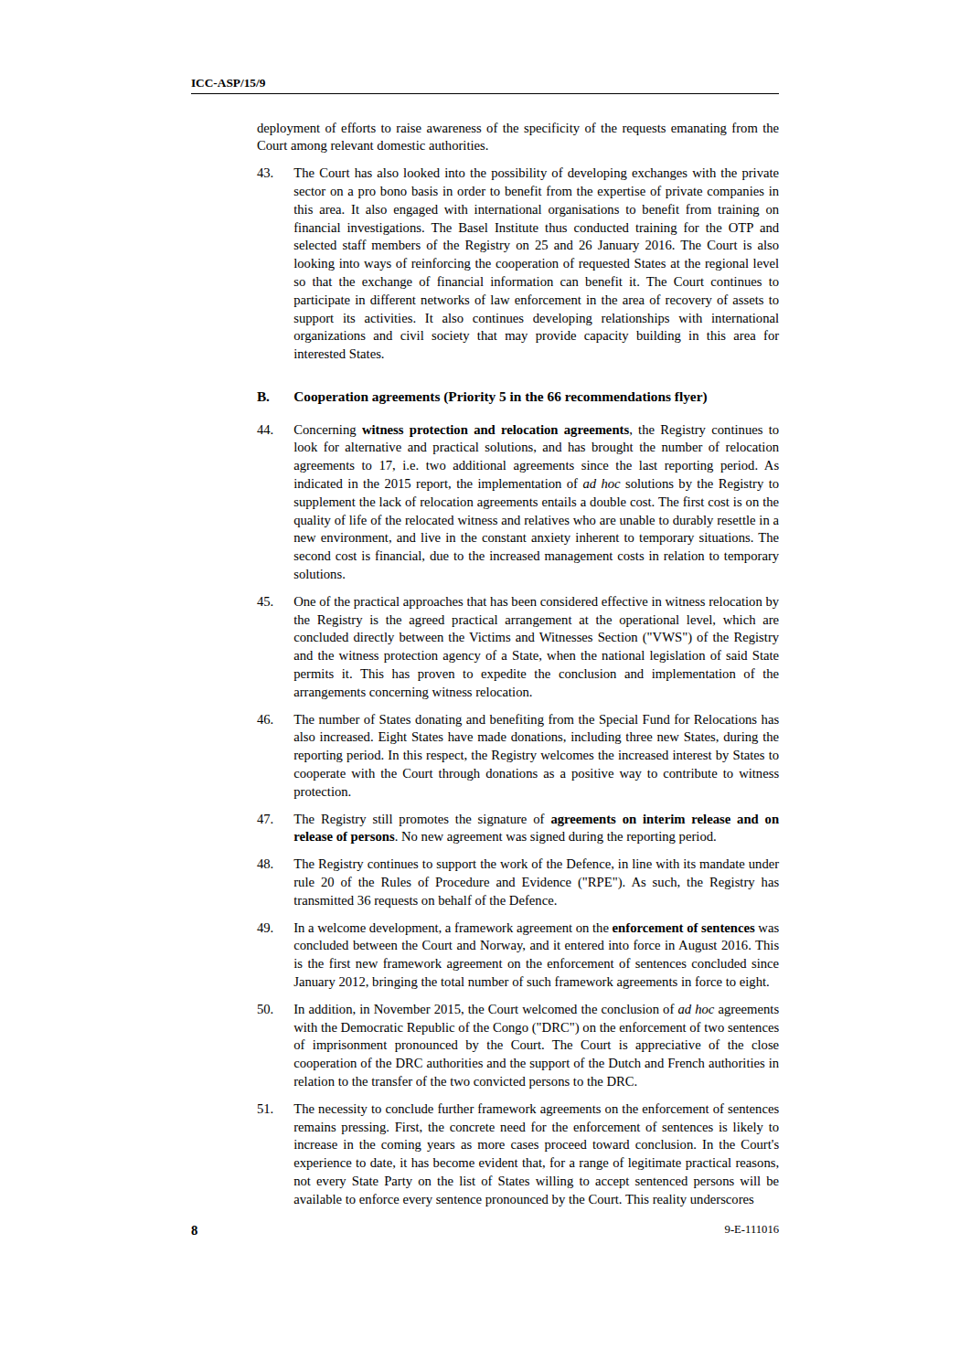ICC-ASP/15/9
deployment of efforts to raise awareness of the specificity of the requests emanating from the Court among relevant domestic authorities.
43.
The Court has also looked into the possibility of developing exchanges with the private sector on a pro bono basis in order to benefit from the expertise of private companies in this area. It also engaged with international organisations to benefit from training on financial investigations. The Basel Institute thus conducted training for the OTP and selected staff members of the Registry on 25 and 26 January 2016. The Court is also looking into ways of reinforcing the cooperation of requested States at the regional level so that the exchange of financial information can benefit it. The Court continues to participate in different networks of law enforcement in the area of recovery of assets to support its activities. It also continues developing relationships with international organizations and civil society that may provide capacity building in this area for interested States.
B.
Cooperation agreements (Priority 5 in the 66 recommendations flyer)
44.
Concerning witness protection and relocation agreements, the Registry continues to look for alternative and practical solutions, and has brought the number of relocation agreements to 17, i.e. two additional agreements since the last reporting period. As indicated in the 2015 report, the implementation of ad hoc solutions by the Registry to supplement the lack of relocation agreements entails a double cost. The first cost is on the quality of life of the relocated witness and relatives who are unable to durably resettle in a new environment, and live in the constant anxiety inherent to temporary situations. The second cost is financial, due to the increased management costs in relation to temporary solutions.
45.
One of the practical approaches that has been considered effective in witness relocation by the Registry is the agreed practical arrangement at the operational level, which are concluded directly between the Victims and Witnesses Section ("VWS") of the Registry and the witness protection agency of a State, when the national legislation of said State permits it. This has proven to expedite the conclusion and implementation of the arrangements concerning witness relocation.
46.
The number of States donating and benefiting from the Special Fund for Relocations has also increased. Eight States have made donations, including three new States, during the reporting period. In this respect, the Registry welcomes the increased interest by States to cooperate with the Court through donations as a positive way to contribute to witness protection.
47.
The Registry still promotes the signature of agreements on interim release and on release of persons. No new agreement was signed during the reporting period.
48.
The Registry continues to support the work of the Defence, in line with its mandate under rule 20 of the Rules of Procedure and Evidence ("RPE"). As such, the Registry has transmitted 36 requests on behalf of the Defence.
49.
In a welcome development, a framework agreement on the enforcement of sentences was concluded between the Court and Norway, and it entered into force in August 2016. This is the first new framework agreement on the enforcement of sentences concluded since January 2012, bringing the total number of such framework agreements in force to eight.
50.
In addition, in November 2015, the Court welcomed the conclusion of ad hoc agreements with the Democratic Republic of the Congo ("DRC") on the enforcement of two sentences of imprisonment pronounced by the Court. The Court is appreciative of the close cooperation of the DRC authorities and the support of the Dutch and French authorities in relation to the transfer of the two convicted persons to the DRC.
51.
The necessity to conclude further framework agreements on the enforcement of sentences remains pressing. First, the concrete need for the enforcement of sentences is likely to increase in the coming years as more cases proceed toward conclusion. In the Court's experience to date, it has become evident that, for a range of legitimate practical reasons, not every State Party on the list of States willing to accept sentenced persons will be available to enforce every sentence pronounced by the Court. This reality underscores
8
9-E-111016